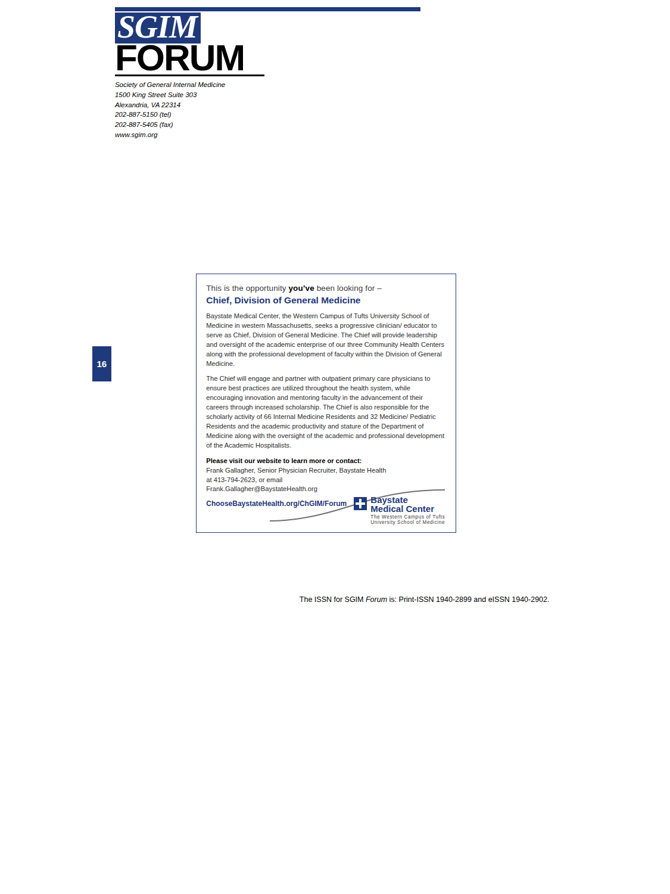SGIM
FORUM
Society of General Internal Medicine
1500 King Street Suite 303
Alexandria, VA 22314
202-887-5150 (tel)
202-887-5405 (fax)
www.sgim.org
16
This is the opportunity you’ve been looking for –
Chief, Division of General Medicine
Baystate Medical Center, the Western Campus of Tufts University School of Medicine in western Massachusetts, seeks a progressive clinician/ educator to serve as Chief, Division of General Medicine. The Chief will provide leadership and oversight of the academic enterprise of our three Community Health Centers along with the professional development of faculty within the Division of General Medicine.
The Chief will engage and partner with outpatient primary care physicians to ensure best practices are utilized throughout the health system, while encouraging innovation and mentoring faculty in the advancement of their careers through increased scholarship. The Chief is also responsible for the scholarly activity of 66 Internal Medicine Residents and 32 Medicine/ Pediatric Residents and the academic productivity and stature of the Department of Medicine along with the oversight of the academic and professional development of the Academic Hospitalists.
Please visit our website to learn more or contact:
Frank Gallagher, Senior Physician Recruiter, Baystate Health
at 413-794-2623, or email
Frank.Gallagher@BaystateHealth.org
ChooseBaystateHealth.org/ChGIM/Forum
Baystate
Medical Center
The Western Campus of Tufts
University School of Medicine
The ISSN for SGIM Forum is: Print-ISSN 1940-2899 and eISSN 1940-2902.